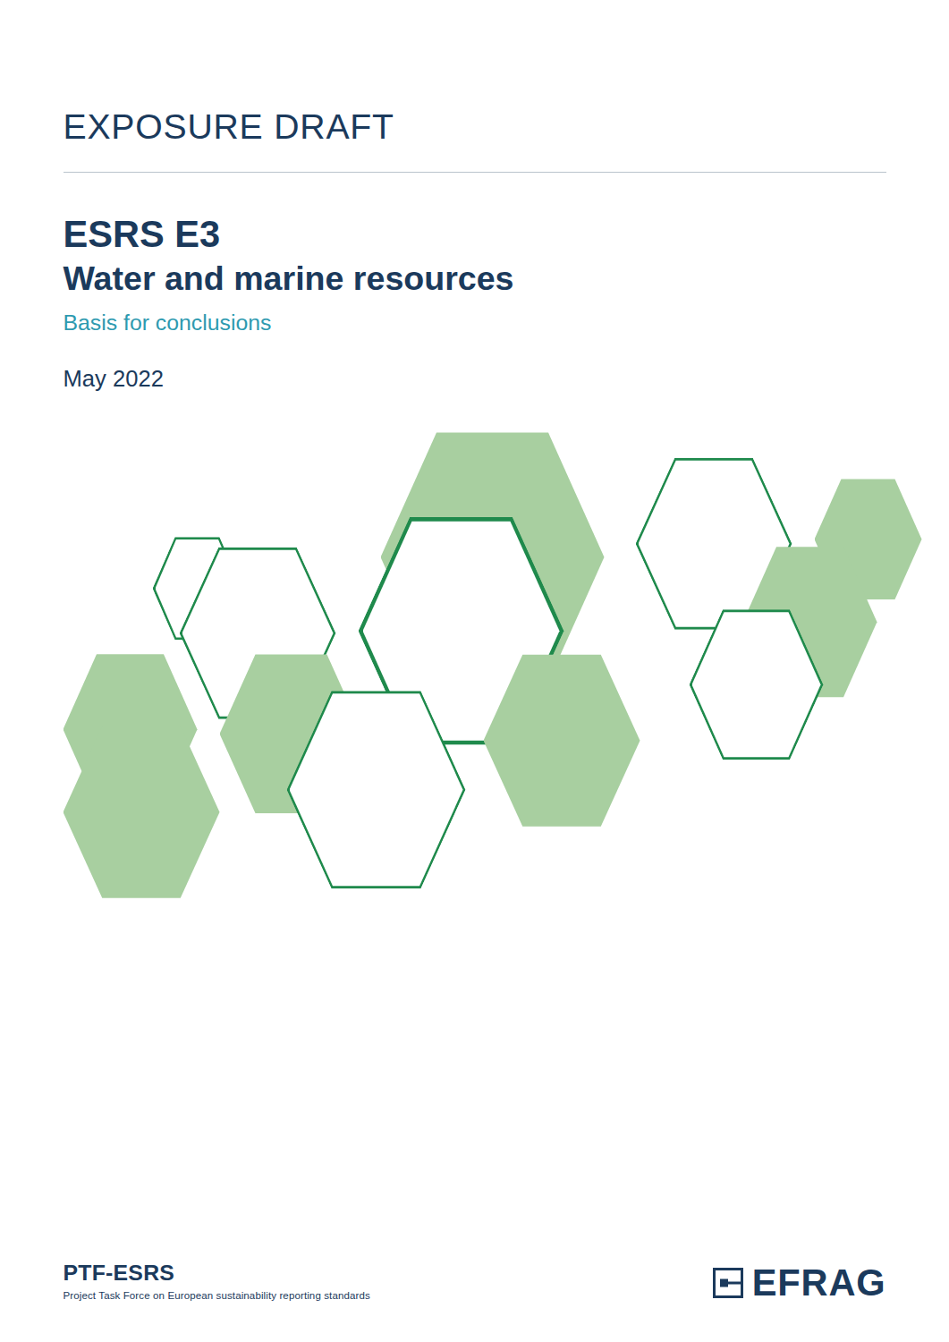EXPOSURE DRAFT
ESRS E3
Water and marine resources
Basis for conclusions
May 2022
PTF-ESRS
Project Task Force on European sustainability reporting standards
EFRAG